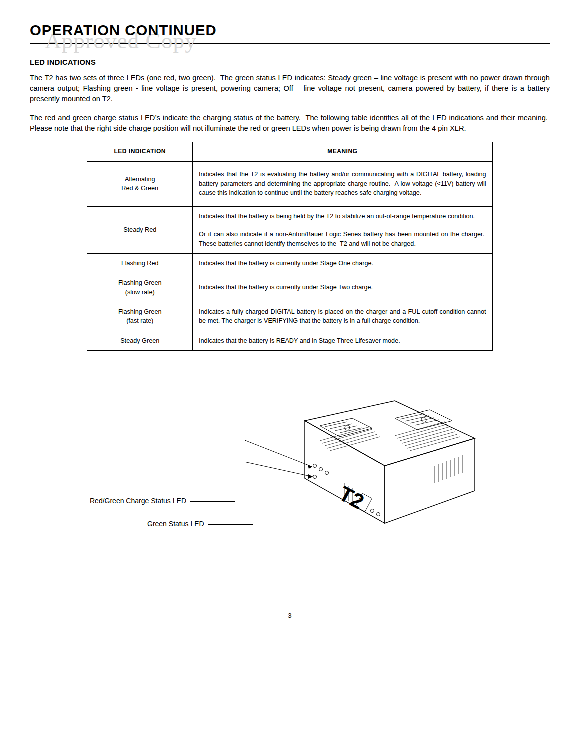Approved Copy
OPERATION CONTINUED
LED INDICATIONS
The T2 has two sets of three LEDs (one red, two green). The green status LED indicates: Steady green – line voltage is present with no power drawn through camera output; Flashing green - line voltage is present, powering camera; Off – line voltage not present, camera powered by battery, if there is a battery presently mounted on T2.
The red and green charge status LED’s indicate the charging status of the battery. The following table identifies all of the LED indications and their meaning. Please note that the right side charge position will not illuminate the red or green LEDs when power is being drawn from the 4 pin XLR.
| LED INDICATION | MEANING |
| --- | --- |
| Alternating Red & Green | Indicates that the T2 is evaluating the battery and/or communicating with a DIGITAL battery, loading battery parameters and determining the appropriate charge routine. A low voltage (<11V) battery will cause this indication to continue until the battery reaches safe charging voltage. |
| Steady Red | Indicates that the battery is being held by the T2 to stabilize an out-of-range temperature condition. Or it can also indicate if a non-Anton/Bauer Logic Series battery has been mounted on the charger. These batteries cannot identify themselves to the T2 and will not be charged. |
| Flashing Red | Indicates that the battery is currently under Stage One charge. |
| Flashing Green (slow rate) | Indicates that the battery is currently under Stage Two charge. |
| Flashing Green (fast rate) | Indicates a fully charged DIGITAL battery is placed on the charger and a FUL cutoff condition cannot be met. The charger is VERIFYING that the battery is in a full charge condition. |
| Steady Green | Indicates that the battery is READY and in Stage Three Lifesaver mode. |
Red/Green Charge Status LED
Green Status LED
T2
3